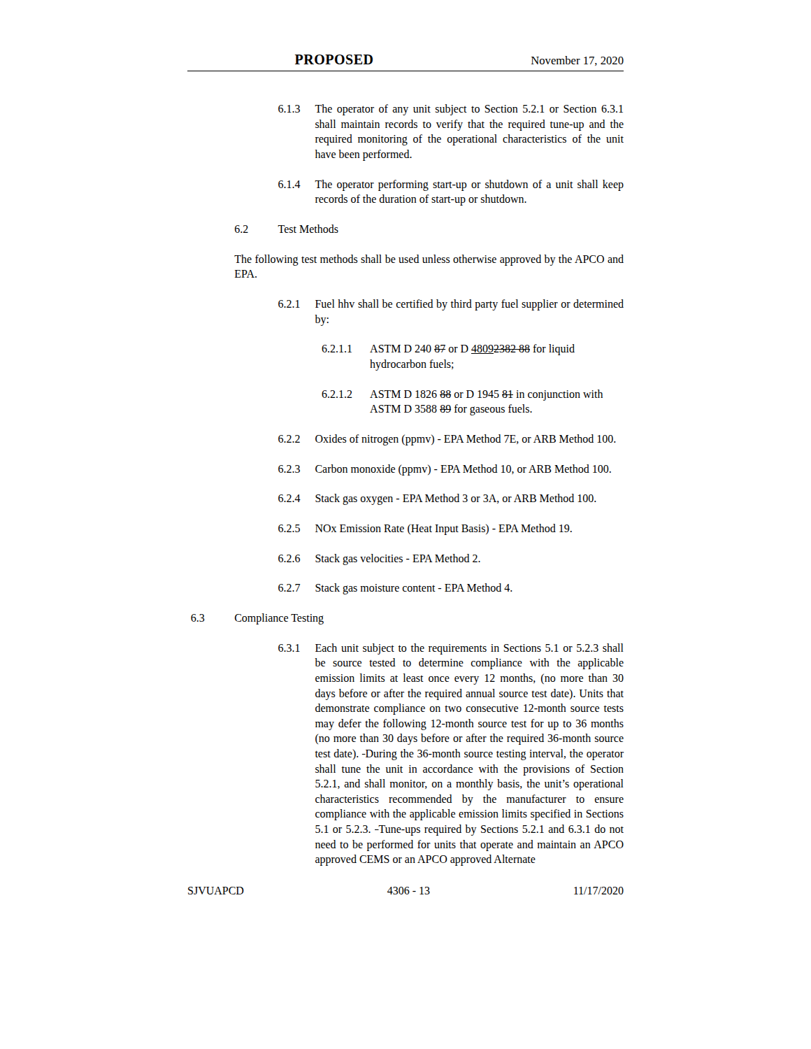PROPOSED November 17, 2020
6.1.3 The operator of any unit subject to Section 5.2.1 or Section 6.3.1 shall maintain records to verify that the required tune-up and the required monitoring of the operational characteristics of the unit have been performed.
6.1.4 The operator performing start-up or shutdown of a unit shall keep records of the duration of start-up or shutdown.
6.2 Test Methods
The following test methods shall be used unless otherwise approved by the APCO and EPA.
6.2.1 Fuel hhv shall be certified by third party fuel supplier or determined by:
6.2.1.1 ASTM D 240 87 or D 48092382 88 for liquid hydrocarbon fuels;
6.2.1.2 ASTM D 1826 88 or D 1945 81 in conjunction with ASTM D 3588 89 for gaseous fuels.
6.2.2 Oxides of nitrogen (ppmv) - EPA Method 7E, or ARB Method 100.
6.2.3 Carbon monoxide (ppmv) - EPA Method 10, or ARB Method 100.
6.2.4 Stack gas oxygen - EPA Method 3 or 3A, or ARB Method 100.
6.2.5 NOx Emission Rate (Heat Input Basis) - EPA Method 19.
6.2.6 Stack gas velocities - EPA Method 2.
6.2.7 Stack gas moisture content - EPA Method 4.
6.3 Compliance Testing
6.3.1 Each unit subject to the requirements in Sections 5.1 or 5.2.3 shall be source tested to determine compliance with the applicable emission limits at least once every 12 months, (no more than 30 days before or after the required annual source test date). Units that demonstrate compliance on two consecutive 12-month source tests may defer the following 12-month source test for up to 36 months (no more than 30 days before or after the required 36-month source test date). During the 36-month source testing interval, the operator shall tune the unit in accordance with the provisions of Section 5.2.1, and shall monitor, on a monthly basis, the unit’s operational characteristics recommended by the manufacturer to ensure compliance with the applicable emission limits specified in Sections 5.1 or 5.2.3. Tune-ups required by Sections 5.2.1 and 6.3.1 do not need to be performed for units that operate and maintain an APCO approved CEMS or an APCO approved Alternate
SJVUAPCD 4306 - 13 11/17/2020